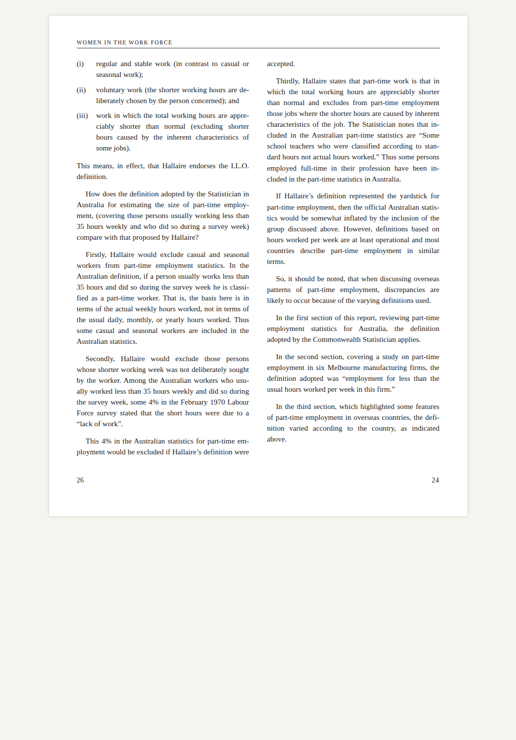Women in the Work Force
(i) regular and stable work (in contrast to casual or seasonal work);
(ii) voluntary work (the shorter working hours are deliberately chosen by the person concerned); and
(iii) work in which the total working hours are appreciably shorter than normal (excluding shorter hours caused by the inherent characteristics of some jobs).
This means, in effect, that Hallaire endorses the I.L.O. definition.
How does the definition adopted by the Statistician in Australia for estimating the size of part-time employment, (covering those persons usually working less than 35 hours weekly and who did so during a survey week) compare with that proposed by Hallaire?
Firstly, Hallaire would exclude casual and seasonal workers from part-time employment statistics. In the Australian definition, if a person usually works less than 35 hours and did so during the survey week he is classified as a part-time worker. That is, the basis here is in terms of the actual weekly hours worked, not in terms of the usual daily, monthly, or yearly hours worked. Thus some casual and seasonal workers are included in the Australian statistics.
Secondly, Hallaire would exclude those persons whose shorter working week was not deliberately sought by the worker. Among the Australian workers who usually worked less than 35 hours weekly and did so during the survey week, some 4% in the February 1970 Labour Force survey stated that the short hours were due to a “lack of work”.
This 4% in the Australian statistics for part-time employment would be excluded if Hallaire’s definition were accepted.
Thirdly, Hallaire states that part-time work is that in which the total working hours are appreciably shorter than normal and excludes from part-time employment those jobs where the shorter hours are caused by inherent characteristics of the job. The Statistician notes that included in the Australian part-time statistics are “Some school teachers who were classified according to standard hours not actual hours worked.” Thus some persons employed full-time in their profession have been included in the part-time statistics in Australia.
If Hallaire’s definition represented the yardstick for part-time employment, then the official Australian statistics would be somewhat inflated by the inclusion of the group discussed above. However, definitions based on hours worked per week are at least operational and most countries describe part-time employment in similar terms.
So, it should be noted, that when discussing overseas patterns of part-time employment, discrepancies are likely to occur because of the varying definitions used.
In the first section of this report, reviewing part-time employment statistics for Australia, the definition adopted by the Commonwealth Statistician applies.
In the second section, covering a study on part-time employment in six Melbourne manufacturing firms, the definition adopted was “employment for less than the usual hours worked per week in this firm.”
In the third section, which highlighted some features of part-time employment in overseas countries, the definition varied according to the country, as indicated above.
26 24